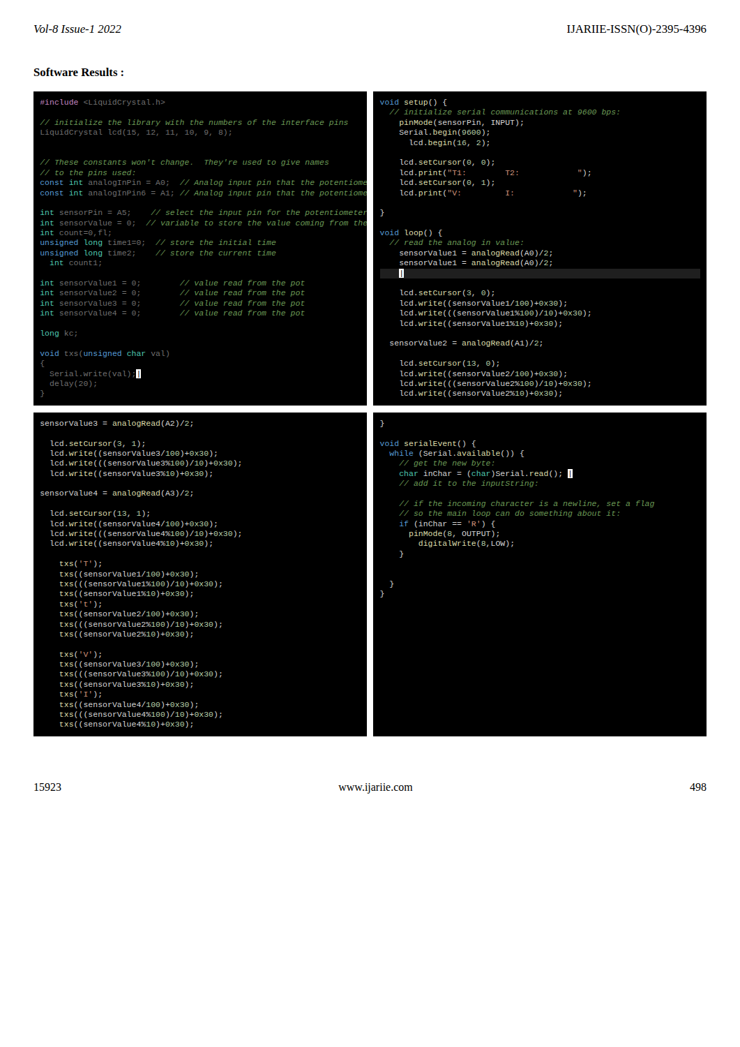Vol-8 Issue-1 2022
IJARIIE-ISSN(O)-2395-4396
Software Results :
#include <LiquidCrystal.h>

// initialize the library with the numbers of the interface pins
LiquidCrystal lcd(15, 12, 11, 10, 9, 8);


// These constants won't change.  They're used to give names
// to the pins used:
const int analogInPin = A0;  // Analog input pin that the potentiometer is attached to
const int analogInPin6 = A1; // Analog input pin that the potentiometer is attached to

int sensorPin = A5;    // select the input pin for the potentiometer
int sensorValue = 0;  // variable to store the value coming from the sensor
int count=0,fl;
unsigned long time1=0;  // store the initial time
unsigned long time2;    // store the current time
  int count1;

int sensorValue1 = 0;        // value read from the pot
int sensorValue2 = 0;        // value read from the pot
int sensorValue3 = 0;        // value read from the pot
int sensorValue4 = 0;        // value read from the pot

long kc;

void txs(unsigned char val)
{
  Serial.write(val);|
  delay(20);
}
void setup() {
  // initialize serial communications at 9600 bps:
    pinMode(sensorPin, INPUT);
    Serial.begin(9600);
      lcd.begin(16, 2);

    lcd.setCursor(0, 0);
    lcd.print("T1:        T2:            ");
    lcd.setCursor(0, 1);
    lcd.print("V:         I:            ");

}

void loop() {
  // read the analog in value:
    sensorValue1 = analogRead(A0)/2;
    sensorValue1 = analogRead(A0)/2;
    |
    lcd.setCursor(3, 0);
    lcd.write((sensorValue1/100)+0x30);
    lcd.write(((sensorValue1%100)/10)+0x30);
    lcd.write((sensorValue1%10)+0x30);

  sensorValue2 = analogRead(A1)/2;

    lcd.setCursor(13, 0);
    lcd.write((sensorValue2/100)+0x30);
    lcd.write(((sensorValue2%100)/10)+0x30);
    lcd.write((sensorValue2%10)+0x30);
sensorValue3 = analogRead(A2)/2;

  lcd.setCursor(3, 1);
  lcd.write((sensorValue3/100)+0x30);
  lcd.write(((sensorValue3%100)/10)+0x30);
  lcd.write((sensorValue3%10)+0x30);

sensorValue4 = analogRead(A3)/2;

  lcd.setCursor(13, 1);
  lcd.write((sensorValue4/100)+0x30);
  lcd.write(((sensorValue4%100)/10)+0x30);
  lcd.write((sensorValue4%10)+0x30);

    txs('T');
    txs((sensorValue1/100)+0x30);
    txs(((sensorValue1%100)/10)+0x30);
    txs((sensorValue1%10)+0x30);
    txs('t');
    txs((sensorValue2/100)+0x30);
    txs(((sensorValue2%100)/10)+0x30);
    txs((sensorValue2%10)+0x30);

    txs('V');
    txs((sensorValue3/100)+0x30);
    txs(((sensorValue3%100)/10)+0x30);
    txs((sensorValue3%10)+0x30);
    txs('I');
    txs((sensorValue4/100)+0x30);
    txs(((sensorValue4%100)/10)+0x30);
    txs((sensorValue4%10)+0x30);
}

void serialEvent() {
  while (Serial.available()) {
    // get the new byte:
    char inChar = (char)Serial.read(); |
    // add it to the inputString:

    // if the incoming character is a newline, set a flag
    // so the main loop can do something about it:
    if (inChar == 'R') {
      pinMode(8, OUTPUT);
        digitalWrite(8,LOW);
    }


  }
}
15923
www.ijariie.com
498